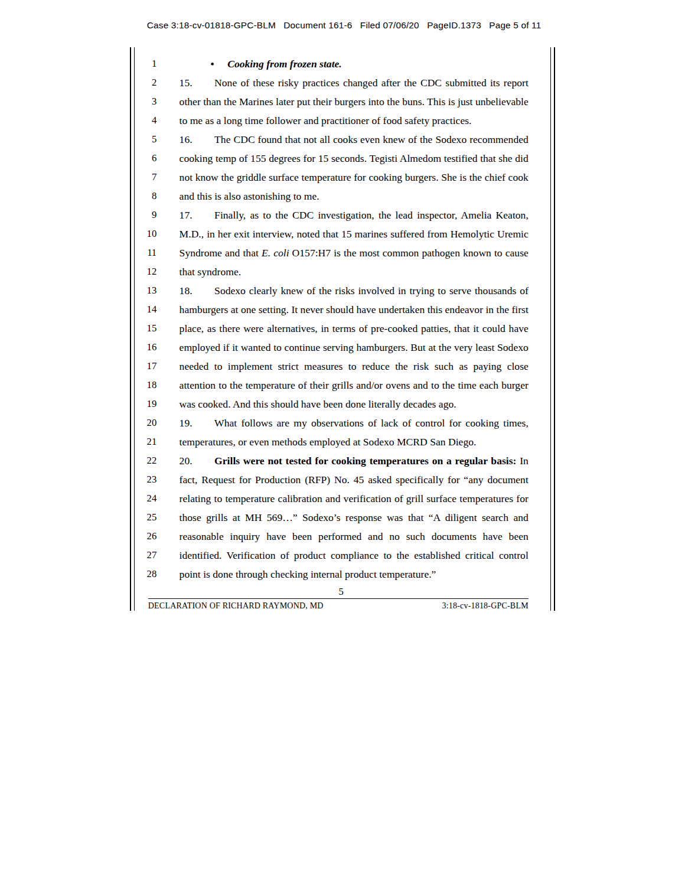Case 3:18-cv-01818-GPC-BLM Document 161-6 Filed 07/06/20 PageID.1373 Page 5 of 11
1
2
3
4
5
6
7
8
9
10
11
12
13
14
15
16
17
18
19
20
21
22
23
24
25
26
27
28
•Cooking from frozen state.
15. None of these risky practices changed after the CDC submitted its report other than the Marines later put their burgers into the buns. This is just unbelievable to me as a long time follower and practitioner of food safety practices.
16. The CDC found that not all cooks even knew of the Sodexo recommended cooking temp of 155 degrees for 15 seconds. Tegisti Almedom testified that she did not know the griddle surface temperature for cooking burgers. She is the chief cook and this is also astonishing to me.
17. Finally, as to the CDC investigation, the lead inspector, Amelia Keaton, M.D., in her exit interview, noted that 15 marines suffered from Hemolytic Uremic Syndrome and that E. coli O157:H7 is the most common pathogen known to cause that syndrome.
18. Sodexo clearly knew of the risks involved in trying to serve thousands of hamburgers at one setting. It never should have undertaken this endeavor in the first place, as there were alternatives, in terms of pre-cooked patties, that it could have employed if it wanted to continue serving hamburgers. But at the very least Sodexo needed to implement strict measures to reduce the risk such as paying close attention to the temperature of their grills and/or ovens and to the time each burger was cooked. And this should have been done literally decades ago.
19. What follows are my observations of lack of control for cooking times, temperatures, or even methods employed at Sodexo MCRD San Diego.
20. Grills were not tested for cooking temperatures on a regular basis: In fact, Request for Production (RFP) No. 45 asked specifically for “any document relating to temperature calibration and verification of grill surface temperatures for those grills at MH 569…” Sodexo’s response was that “A diligent search and reasonable inquiry have been performed and no such documents have been identified. Verification of product compliance to the established critical control point is done through checking internal product temperature.”
5
DECLARATION OF RICHARD RAYMOND, MD
3:18-cv-1818-GPC-BLM